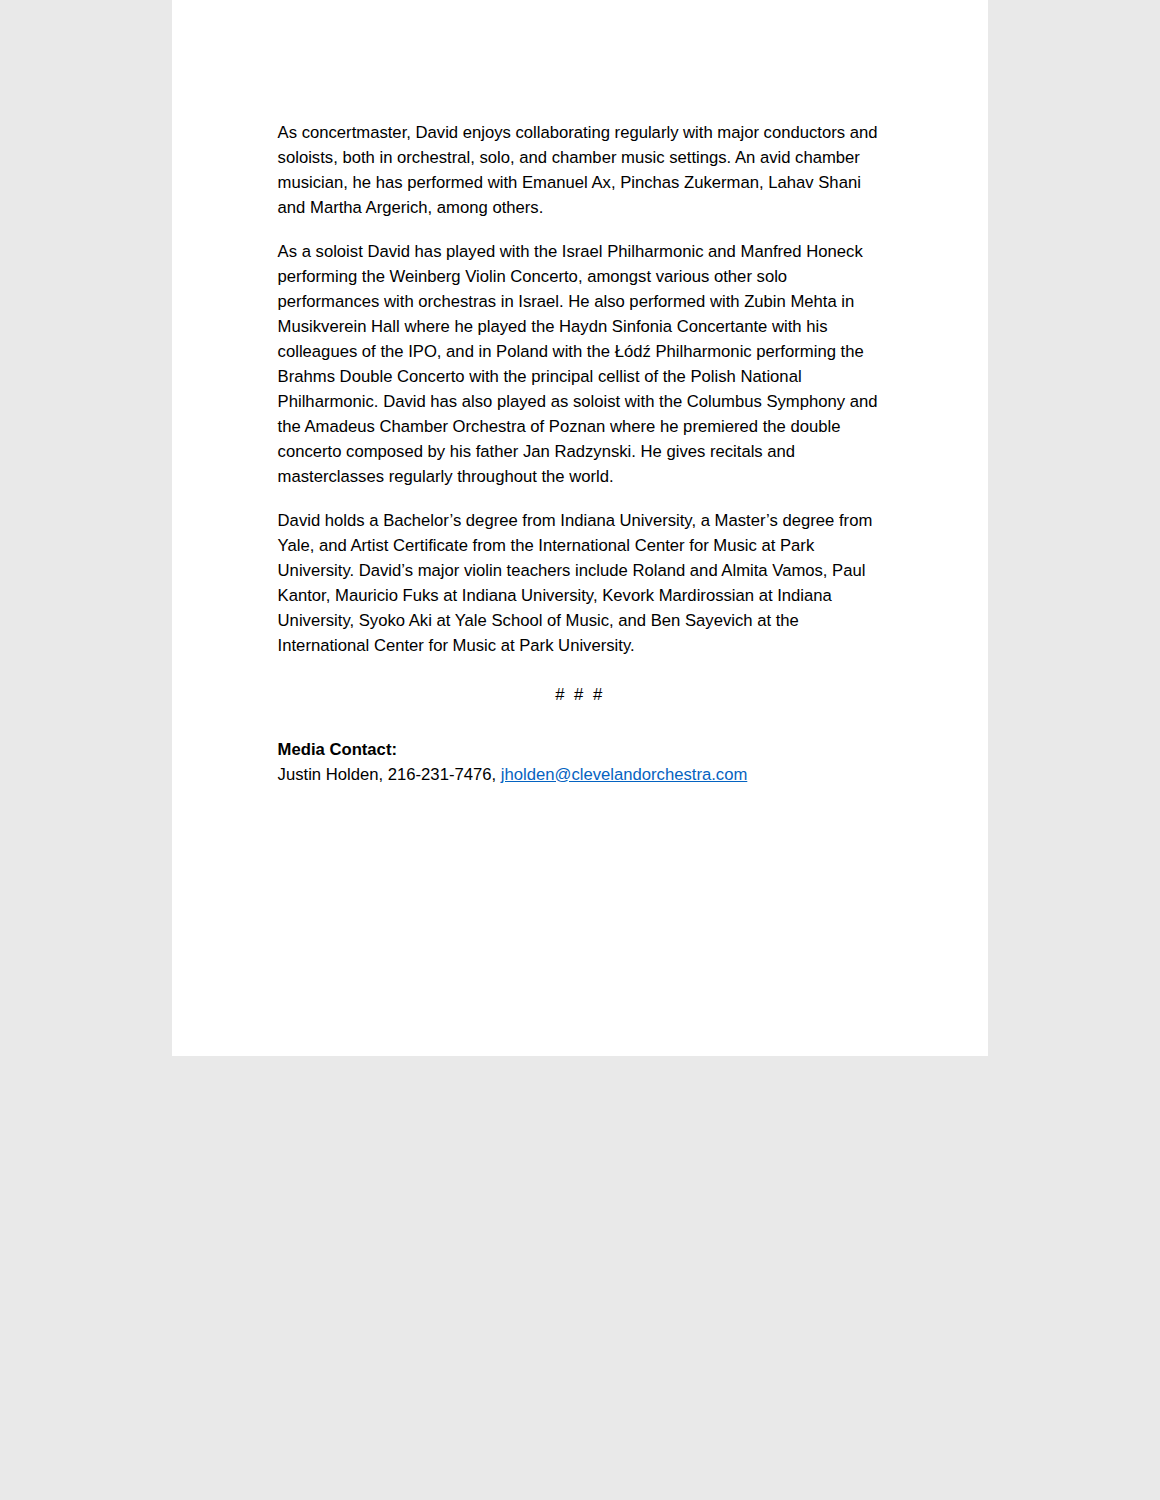As concertmaster, David enjoys collaborating regularly with major conductors and soloists, both in orchestral, solo, and chamber music settings. An avid chamber musician, he has performed with Emanuel Ax, Pinchas Zukerman, Lahav Shani and Martha Argerich, among others.
As a soloist David has played with the Israel Philharmonic and Manfred Honeck performing the Weinberg Violin Concerto, amongst various other solo performances with orchestras in Israel. He also performed with Zubin Mehta in Musikverein Hall where he played the Haydn Sinfonia Concertante with his colleagues of the IPO, and in Poland with the Łódź Philharmonic performing the Brahms Double Concerto with the principal cellist of the Polish National Philharmonic. David has also played as soloist with the Columbus Symphony and the Amadeus Chamber Orchestra of Poznan where he premiered the double concerto composed by his father Jan Radzynski. He gives recitals and masterclasses regularly throughout the world.
David holds a Bachelor’s degree from Indiana University, a Master’s degree from Yale, and Artist Certificate from the International Center for Music at Park University. David’s major violin teachers include Roland and Almita Vamos, Paul Kantor, Mauricio Fuks at Indiana University, Kevork Mardirossian at Indiana University, Syoko Aki at Yale School of Music, and Ben Sayevich at the International Center for Music at Park University.
# # #
Media Contact:
Justin Holden, 216-231-7476, jholden@clevelandorchestra.com